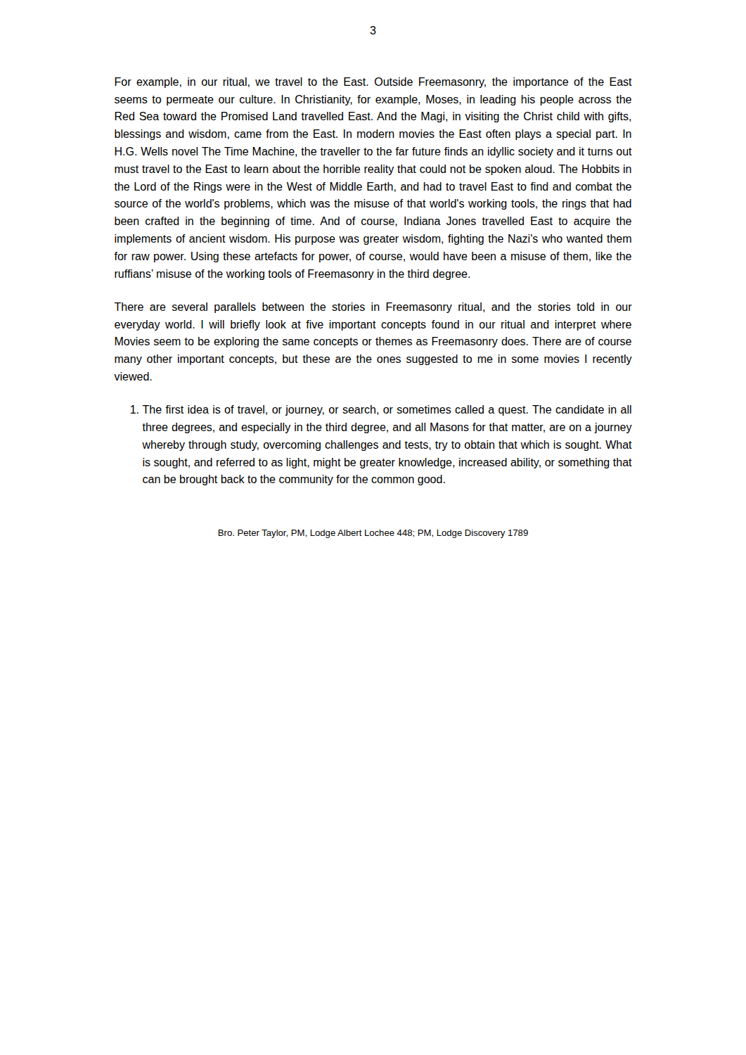3
For example, in our ritual, we travel to the East. Outside Freemasonry, the importance of the East seems to permeate our culture. In Christianity, for example, Moses, in leading his people across the Red Sea toward the Promised Land travelled East. And the Magi, in visiting the Christ child with gifts, blessings and wisdom, came from the East. In modern movies the East often plays a special part. In H.G. Wells novel The Time Machine, the traveller to the far future finds an idyllic society and it turns out must travel to the East to learn about the horrible reality that could not be spoken aloud. The Hobbits in the Lord of the Rings were in the West of Middle Earth, and had to travel East to find and combat the source of the world's problems, which was the misuse of that world's working tools, the rings that had been crafted in the beginning of time. And of course, Indiana Jones travelled East to acquire the implements of ancient wisdom. His purpose was greater wisdom, fighting the Nazi's who wanted them for raw power. Using these artefacts for power, of course, would have been a misuse of them, like the ruffians’ misuse of the working tools of Freemasonry in the third degree.
There are several parallels between the stories in Freemasonry ritual, and the stories told in our everyday world. I will briefly look at five important concepts found in our ritual and interpret where Movies seem to be exploring the same concepts or themes as Freemasonry does. There are of course many other important concepts, but these are the ones suggested to me in some movies I recently viewed.
The first idea is of travel, or journey, or search, or sometimes called a quest. The candidate in all three degrees, and especially in the third degree, and all Masons for that matter, are on a journey whereby through study, overcoming challenges and tests, try to obtain that which is sought. What is sought, and referred to as light, might be greater knowledge, increased ability, or something that can be brought back to the community for the common good.
Bro. Peter Taylor, PM, Lodge Albert Lochee 448; PM, Lodge Discovery 1789